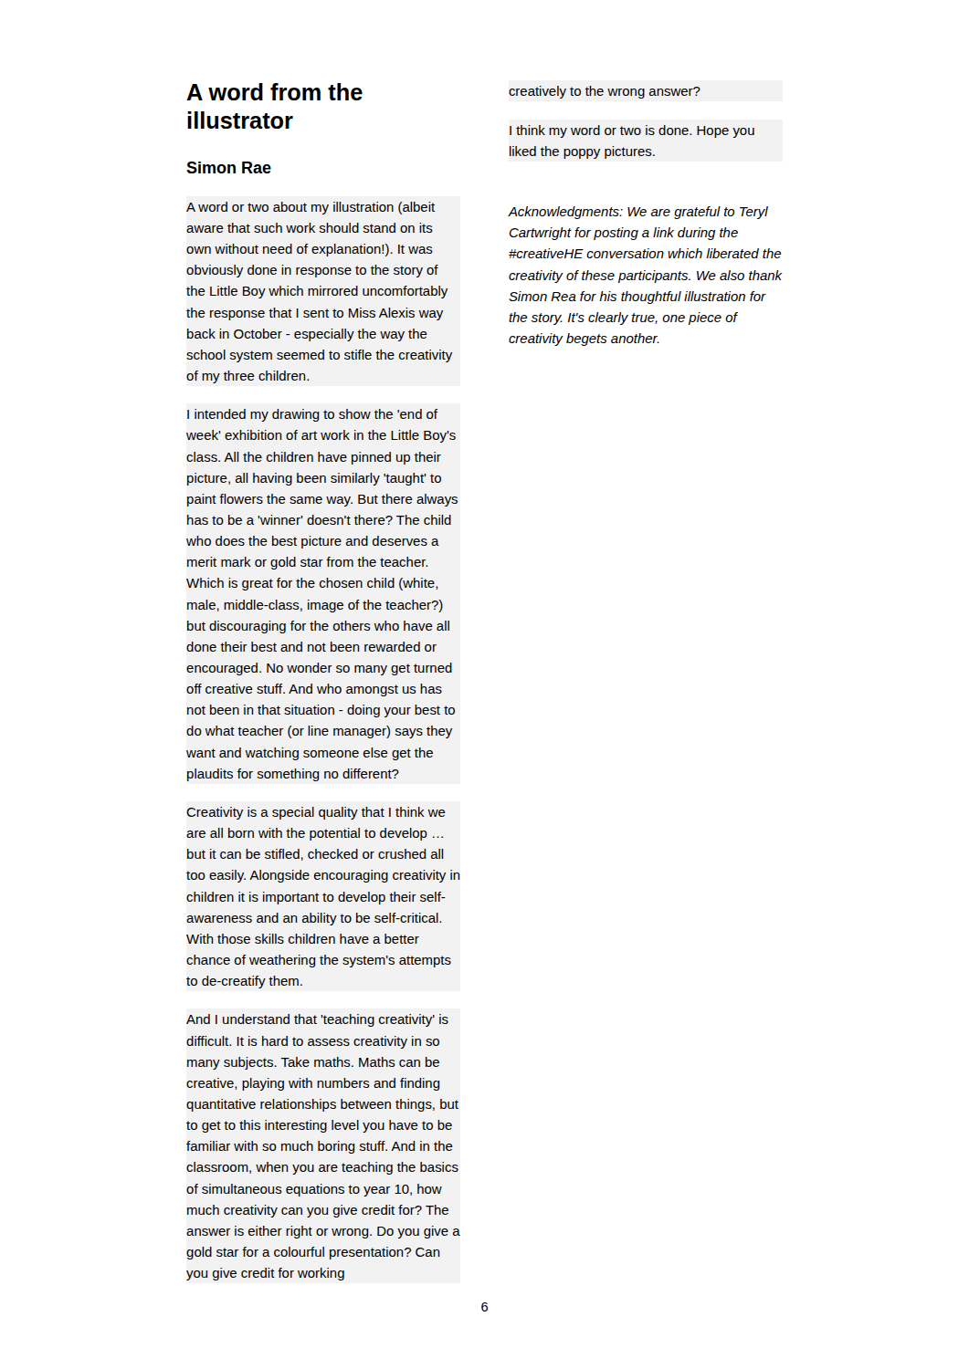A word from the illustrator
Simon Rae
A word or two about my illustration (albeit aware that such work should stand on its own without need of explanation!). It was obviously done in response to the story of the Little Boy which mirrored uncomfortably the response that I sent to Miss Alexis way back in October - especially the way the school system seemed to stifle the creativity of my three children.
I intended my drawing to show the 'end of week' exhibition of art work in the Little Boy's class. All the children have pinned up their picture, all having been similarly 'taught' to paint flowers the same way. But there always has to be a 'winner' doesn't there? The child who does the best picture and deserves a merit mark or gold star from the teacher. Which is great for the chosen child (white, male, middle-class, image of the teacher?) but discouraging for the others who have all done their best and not been rewarded or encouraged. No wonder so many get turned off creative stuff. And who amongst us has not been in that situation - doing your best to do what teacher (or line manager) says they want and watching someone else get the plaudits for something no different?
Creativity is a special quality that I think we are all born with the potential to develop … but it can be stifled, checked or crushed all too easily. Alongside encouraging creativity in children it is important to develop their self-awareness and an ability to be self-critical. With those skills children have a better chance of weathering the system's attempts to de-creatify them.
And I understand that 'teaching creativity' is difficult. It is hard to assess creativity in so many subjects. Take maths. Maths can be creative, playing with numbers and finding quantitative relationships between things, but to get to this interesting level you have to be familiar with so much boring stuff. And in the classroom, when you are teaching the basics of simultaneous equations to year 10, how much creativity can you give credit for? The answer is either right or wrong. Do you give a gold star for a colourful presentation? Can you give credit for working
creatively to the wrong answer?
I think my word or two is done. Hope you liked the poppy pictures.
Acknowledgments: We are grateful to Teryl Cartwright for posting a link during the #creativeHE conversation which liberated the creativity of these participants. We also thank Simon Rea for his thoughtful illustration for the story. It's clearly true, one piece of creativity begets another.
6